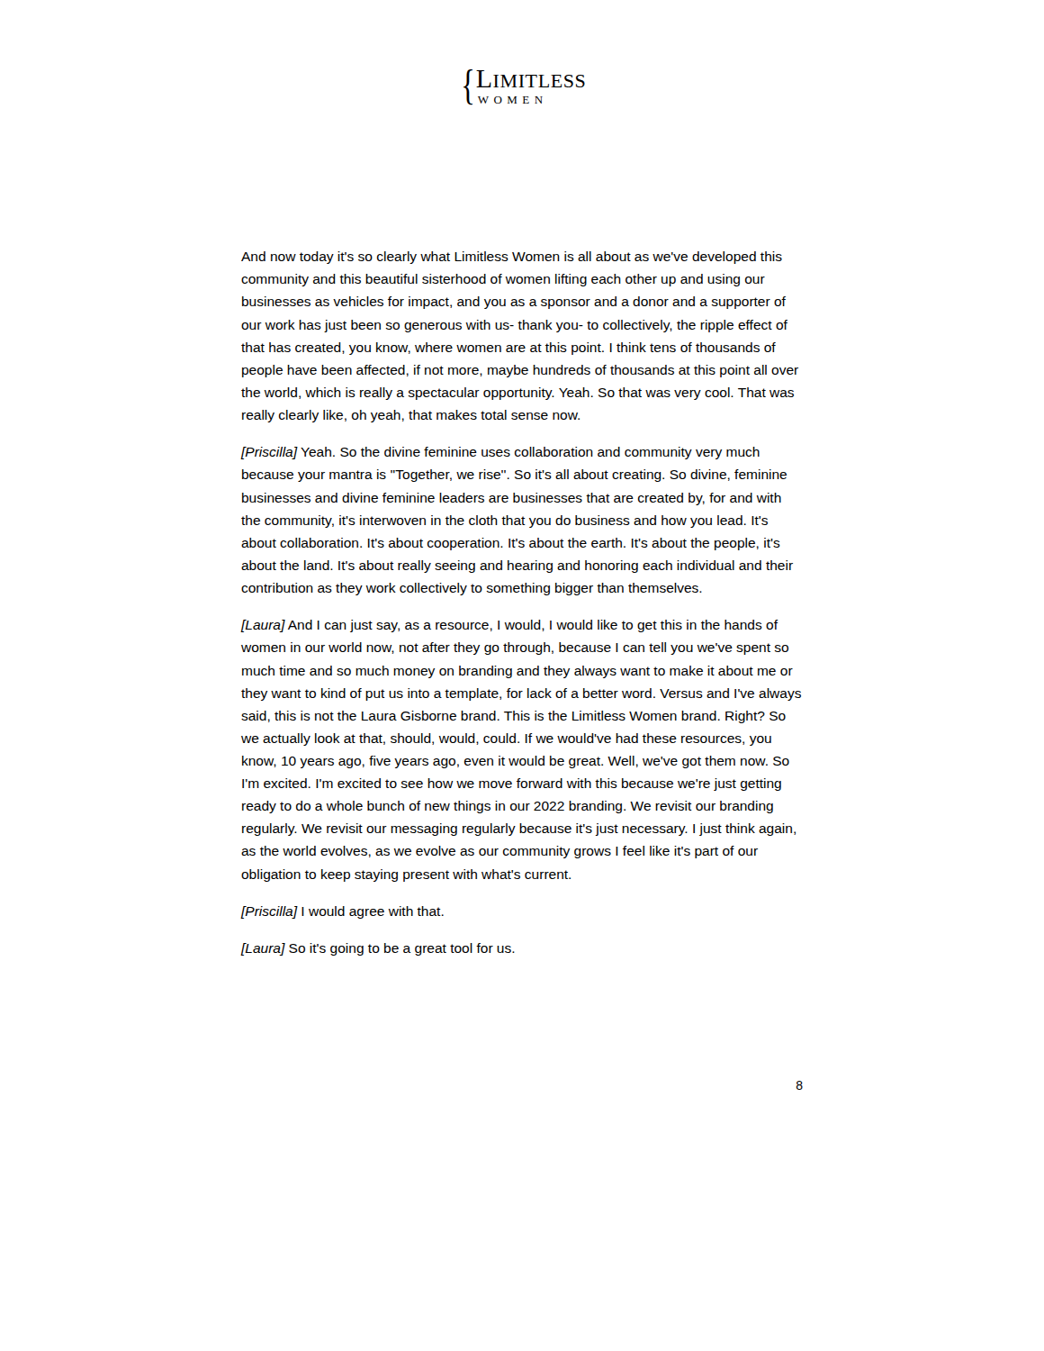{LIMITLESS
WOMEN
And now today it's so clearly what Limitless Women is all about as we've developed this community and this beautiful sisterhood of women lifting each other up and using our businesses as vehicles for impact, and you as a sponsor and a donor and a supporter of our work has just been so generous with us- thank you- to collectively, the ripple effect of that has created, you know, where women are at this point. I think tens of thousands of people have been affected, if not more, maybe hundreds of thousands at this point all over the world, which is really a spectacular opportunity. Yeah. So that was very cool. That was really clearly like, oh yeah, that makes total sense now.
[Priscilla] Yeah. So the divine feminine uses collaboration and community very much because your mantra is ''Together, we rise''. So it's all about creating. So divine, feminine businesses and divine feminine leaders are businesses that are created by, for and with the community, it's interwoven in the cloth that you do business and how you lead. It's about collaboration. It's about cooperation. It's about the earth. It's about the people, it's about the land. It's about really seeing and hearing and honoring each individual and their contribution as they work collectively to something bigger than themselves.
[Laura] And I can just say, as a resource, I would, I would like to get this in the hands of women in our world now, not after they go through, because I can tell you we've spent so much time and so much money on branding and they always want to make it about me or they want to kind of put us into a template, for lack of a better word. Versus and I've always said, this is not the Laura Gisborne brand. This is the Limitless Women brand. Right? So we actually look at that, should, would, could. If we would've had these resources, you know, 10 years ago, five years ago, even it would be great. Well, we've got them now. So I'm excited. I'm excited to see how we move forward with this because we're just getting ready to do a whole bunch of new things in our 2022 branding. We revisit our branding regularly. We revisit our messaging regularly because it's just necessary. I just think again, as the world evolves, as we evolve as our community grows I feel like it's part of our obligation to keep staying present with what's current.
[Priscilla] I would agree with that.
[Laura] So it's going to be a great tool for us.
8